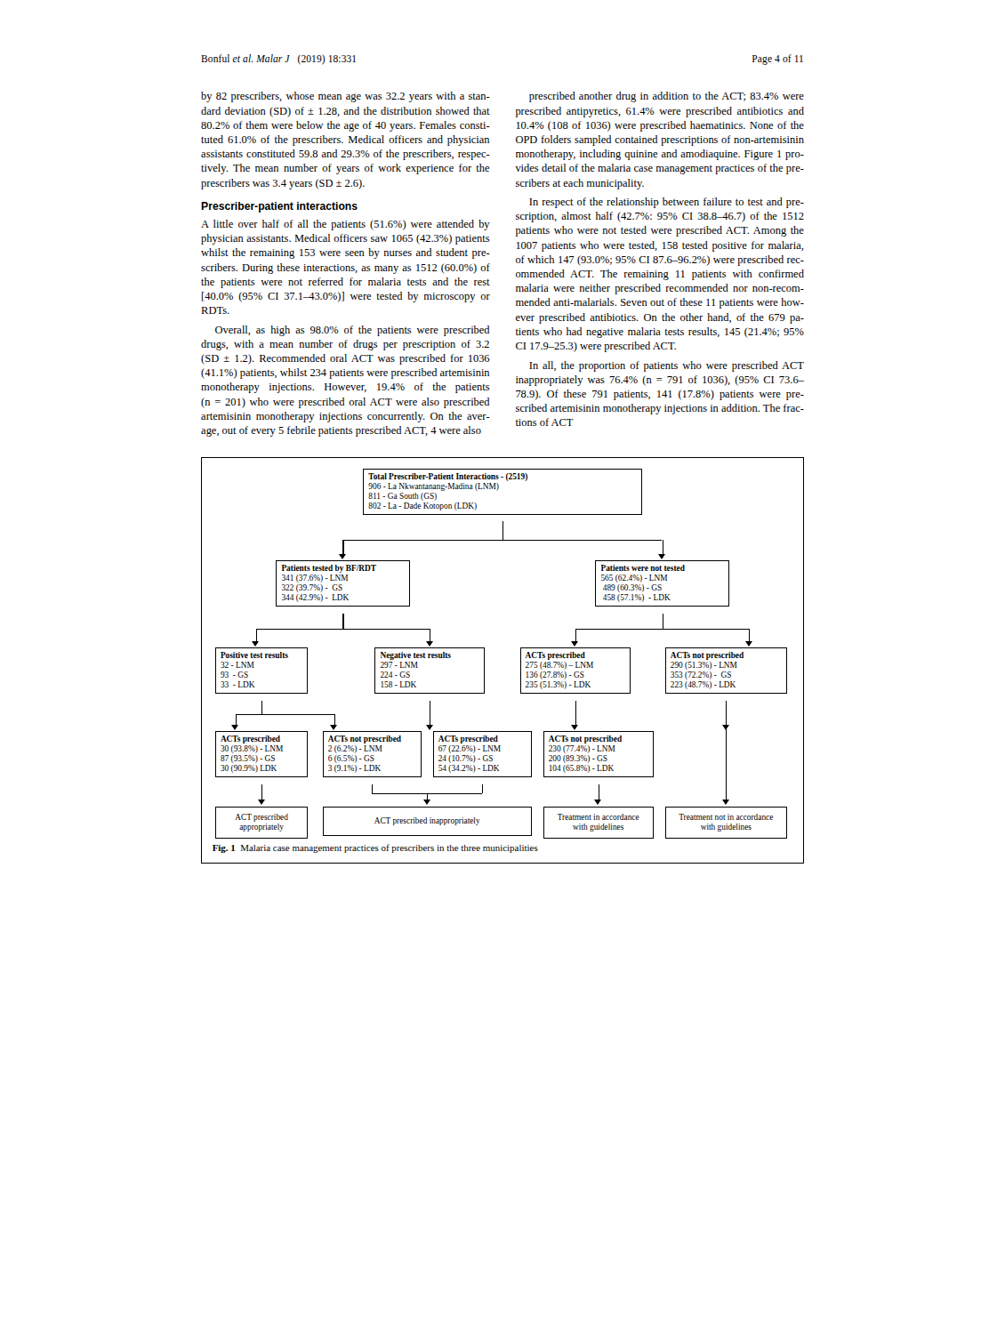Bonful et al. Malar J (2019) 18:331
Page 4 of 11
by 82 prescribers, whose mean age was 32.2 years with a standard deviation (SD) of ± 1.28, and the distribution showed that 80.2% of them were below the age of 40 years. Females constituted 61.0% of the prescribers. Medical officers and physician assistants constituted 59.8 and 29.3% of the prescribers, respectively. The mean number of years of work experience for the prescribers was 3.4 years (SD ± 2.6).
Prescriber-patient interactions
A little over half of all the patients (51.6%) were attended by physician assistants. Medical officers saw 1065 (42.3%) patients whilst the remaining 153 were seen by nurses and student prescribers. During these interactions, as many as 1512 (60.0%) of the patients were not referred for malaria tests and the rest [40.0% (95% CI 37.1–43.0%)] were tested by microscopy or RDTs.
Overall, as high as 98.0% of the patients were prescribed drugs, with a mean number of drugs per prescription of 3.2 (SD ± 1.2). Recommended oral ACT was prescribed for 1036 (41.1%) patients, whilst 234 patients were prescribed artemisinin monotherapy injections. However, 19.4% of the patients (n = 201) who were prescribed oral ACT were also prescribed artemisinin monotherapy injections concurrently. On the average, out of every 5 febrile patients prescribed ACT, 4 were also
prescribed another drug in addition to the ACT; 83.4% were prescribed antipyretics, 61.4% were prescribed antibiotics and 10.4% (108 of 1036) were prescribed haematinics. None of the OPD folders sampled contained prescriptions of non-artemisinin monotherapy, including quinine and amodiaquine. Figure 1 provides detail of the malaria case management practices of the prescribers at each municipality.
In respect of the relationship between failure to test and prescription, almost half (42.7%: 95% CI 38.8–46.7) of the 1512 patients who were not tested were prescribed ACT. Among the 1007 patients who were tested, 158 tested positive for malaria, of which 147 (93.0%; 95% CI 87.6–96.2%) were prescribed recommended ACT. The remaining 11 patients with confirmed malaria were neither prescribed recommended nor non-recommended anti-malarials. Seven out of these 11 patients were however prescribed antibiotics. On the other hand, of the 679 patients who had negative malaria tests results, 145 (21.4%; 95% CI 17.9–25.3) were prescribed ACT.
In all, the proportion of patients who were prescribed ACT inappropriately was 76.4% (n = 791 of 1036), (95% CI 73.6–78.9). Of these 791 patients, 141 (17.8%) patients were prescribed artemisinin monotherapy injections in addition. The fractions of ACT
Total Prescriber-Patient Interactions - (2519)
906 - La Nkwantanang-Madina (LNM)
811 - Ga South (GS)
802 - La - Dade Kotopon (LDK)
Patients tested by BF/RDT
341 (37.6%) - LNM
322 (39.7%) - GS
344 (42.9%) - LDK
Patients were not tested
565 (62.4%) - LNM
489 (60.3%) - GS
458 (57.1%) - LDK
Positive test results
32 - LNM
93 - GS
33 - LDK
Negative test results
297 - LNM
224 - GS
158 - LDK
ACTs prescribed
275 (48.7%) – LNM
136 (27.8%) - GS
235 (51.3%) - LDK
ACTs not prescribed
290 (51.3%) - LNM
353 (72.2%) - GS
223 (48.7%) - LDK
ACTs prescribed
30 (93.8%) - LNM
87 (93.5%) - GS
30 (90.9%) LDK
ACTs not prescribed
2 (6.2%) - LNM
6 (6.5%) - GS
3 (9.1%) - LDK
ACTs prescribed
67 (22.6%) - LNM
24 (10.7%) - GS
54 (34.2%) - LDK
ACTs not prescribed
230 (77.4%) - LNM
200 (89.3%) - GS
104 (65.8%) - LDK
ACT prescribed
appropriately
ACT prescribed inappropriately
Treatment in accordance
with guidelines
Treatment not in accordance
with guidelines
Fig. 1 Malaria case management practices of prescribers in the three municipalities